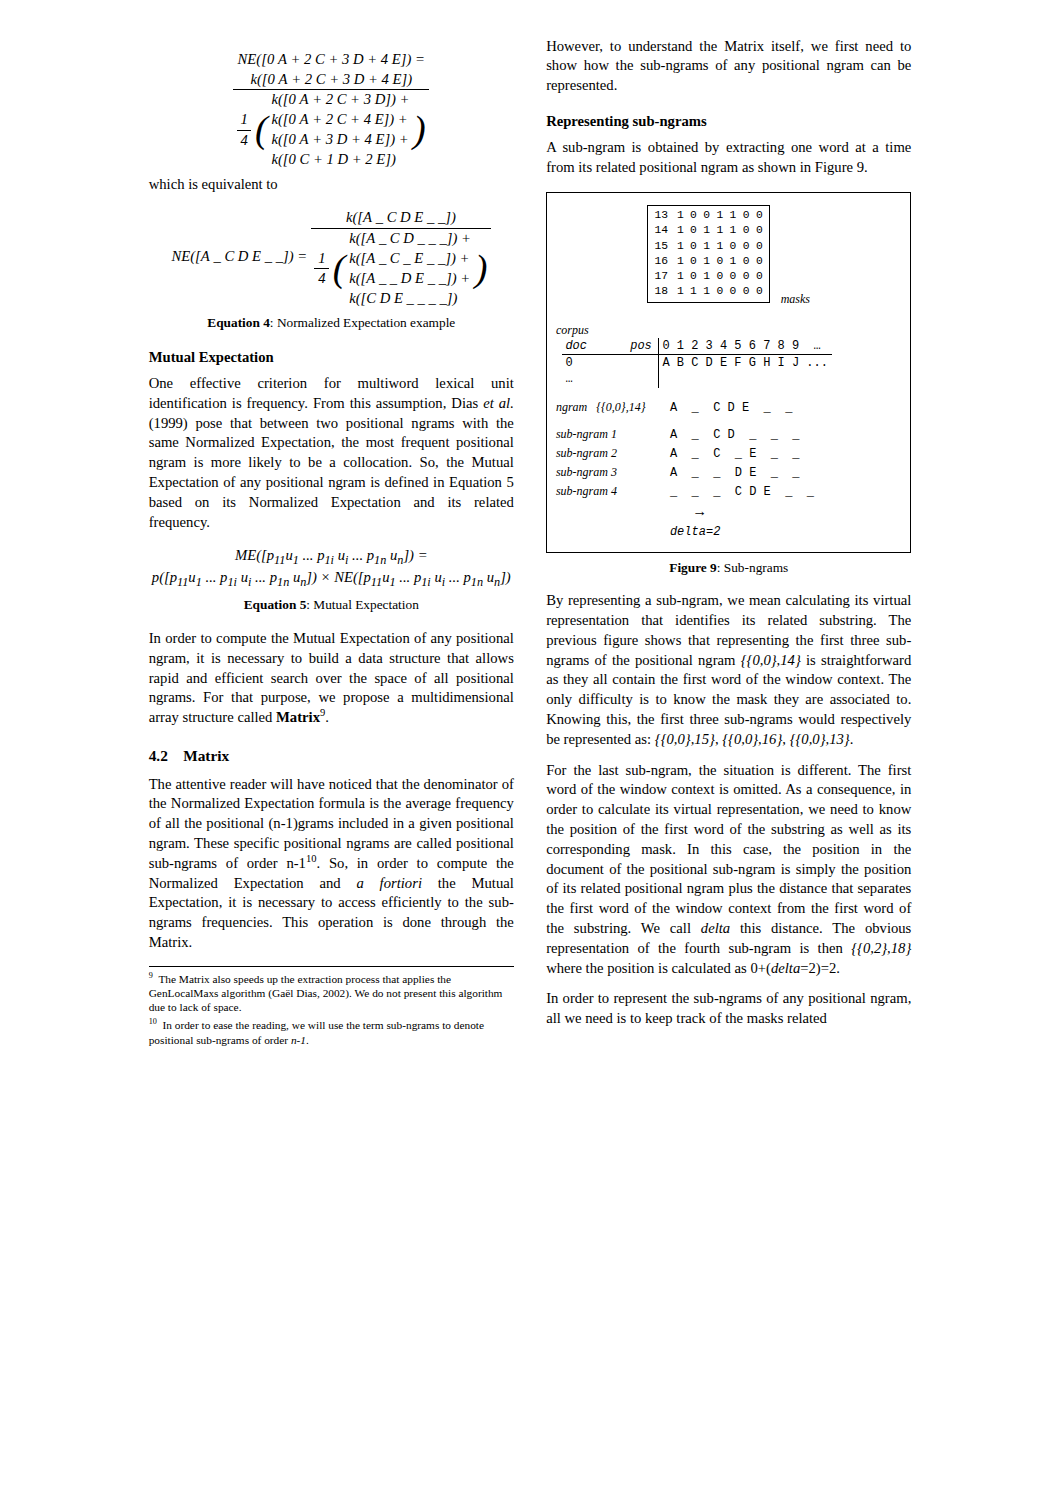NE([0 A + 2 C + 3 D + 4 E]) = k([0 A + 2 C + 3 D + 4 E]) 14 ( k([0 A + 2 C + 3 D]) + k([0 A + 2 C + 4 E]) + k([0 A + 3 D + 4 E]) + k([0 C + 1 D + 2 E]) )
which is equivalent to
NE([A _ C D E _ _]) = k([A _ C D E _ _]) 14 ( k([A _ C D _ _ _]) + k([A _ C _ E _ _]) + k([A _ _ D E _ _]) + k([C D E _ _ _ _]) )
Equation 4: Normalized Expectation example
Mutual Expectation
One effective criterion for multiword lexical unit identification is frequency. From this assumption, Dias et al. (1999) pose that between two positional ngrams with the same Normalized Expectation, the most frequent positional ngram is more likely to be a collocation. So, the Mutual Expectation of any positional ngram is defined in Equation 5 based on its Normalized Expectation and its related frequency.
ME([p11u1 ... p1i ui ... p1n un]) =
p([p11u1 ... p1i ui ... p1n un]) × NE([p11u1 ... p1i ui ... p1n un])
Equation 5: Mutual Expectation
In order to compute the Mutual Expectation of any positional ngram, it is necessary to build a data structure that allows rapid and efficient search over the space of all positional ngrams. For that purpose, we propose a multidimensional array structure called Matrix9.
4.2 Matrix
The attentive reader will have noticed that the denominator of the Normalized Expectation formula is the average frequency of all the positional (n-1)grams included in a given positional ngram. These specific positional ngrams are called positional sub-ngrams of order n-110. So, in order to compute the Normalized Expectation and a fortiori the Mutual Expectation, it is necessary to access efficiently to the sub-ngrams frequencies. This operation is done through the Matrix.
9 The Matrix also speeds up the extraction process that applies the GenLocalMaxs algorithm (Gaël Dias, 2002). We do not present this algorithm due to lack of space.
10 In order to ease the reading, we will use the term sub-ngrams to denote positional sub-ngrams of order n-1.
However, to understand the Matrix itself, we first need to show how the sub-ngrams of any positional ngram can be represented.
Representing sub-ngrams
A sub-ngram is obtained by extracting one word at a time from its related positional ngram as shown in Figure 9.
| 13 | 1 | 0 | 0 | 1 | 1 | 0 | 0 |
| 14 | 1 | 0 | 1 | 1 | 1 | 0 | 0 |
| 15 | 1 | 0 | 1 | 1 | 0 | 0 | 0 |
| 16 | 1 | 0 | 1 | 0 | 1 | 0 | 0 |
| 17 | 1 | 0 | 1 | 0 | 0 | 0 | 0 |
| 18 | 1 | 1 | 1 | 0 | 0 | 0 | 0 |
masks
corpus
| doc pos | 0 | 1 | 2 | 3 | 4 | 5 | 6 | 7 | 8 | 9 | … |
| 0 | A | B | C | D | E | F | G | H | I | J | ... |
| … | |
ngram {{0,0},14}A _ C D E _ _
sub-ngram 1 A _ C D _ _ _
sub-ngram 2 A _ C _ E _ _
sub-ngram 3 A _ _ D E _ _
sub-ngram 4_ _ _ C D E _ _
→
delta=2
Figure 9: Sub-ngrams
By representing a sub-ngram, we mean calculating its virtual representation that identifies its related substring. The previous figure shows that representing the first three sub-ngrams of the positional ngram {{0,0},14} is straightforward as they all contain the first word of the window context. The only difficulty is to know the mask they are associated to. Knowing this, the first three sub-ngrams would respectively be represented as: {{0,0},15}, {{0,0},16}, {{0,0},13}.
For the last sub-ngram, the situation is different. The first word of the window context is omitted. As a consequence, in order to calculate its virtual representation, we need to know the position of the first word of the substring as well as its corresponding mask. In this case, the position in the document of the positional sub-ngram is simply the position of its related positional ngram plus the distance that separates the first word of the window context from the first word of the substring. We call delta this distance. The obvious representation of the fourth sub-ngram is then {{0,2},18} where the position is calculated as 0+(delta=2)=2.
In order to represent the sub-ngrams of any positional ngram, all we need is to keep track of the masks related